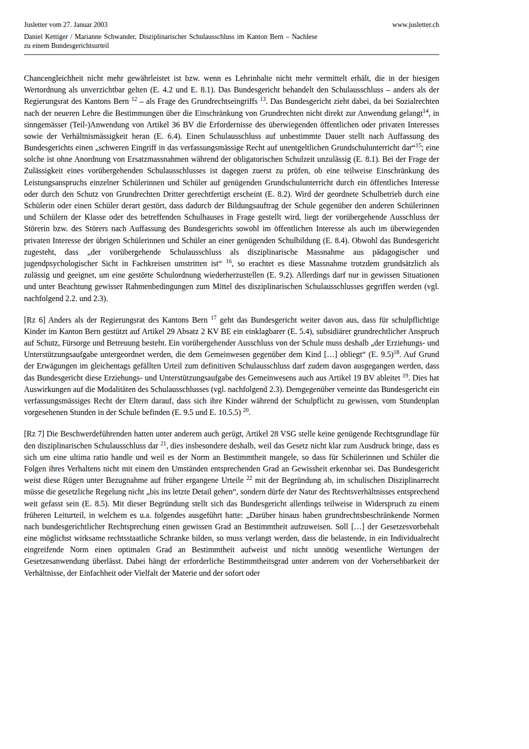Jusletter vom 27. Januar 2003 www.jusletter.ch
Daniel Kettiger / Marianne Schwander, Disziplinarischer Schulausschluss im Kanton Bern – Nachlese zu einem Bundesgerichtsurteil
Chancengleichheit nicht mehr gewährleistet ist bzw. wenn es Lehrinhalte nicht mehr vermittelt erhält, die in der hiesigen Wertordnung als unverzichtbar gelten (E. 4.2 und E. 8.1). Das Bundesgericht behandelt den Schulausschluss – anders als der Regierungsrat des Kantons Bern 12 – als Frage des Grundrechtseingriffs 13. Das Bundesgericht zieht dabei, da bei Sozialrechten nach der neueren Lehre die Bestimmungen über die Einschränkung von Grundrechten nicht direkt zur Anwendung gelangt14, in sinngemässer (Teil-)Anwendung von Artikel 36 BV die Erfordernisse des überwiegenden öffentlichen oder privaten Interesses sowie der Verhältnismässigkeit heran (E. 6.4). Einen Schulausschluss auf unbestimmte Dauer stellt nach Auffassung des Bundesgerichts einen „schweren Eingriff in das verfassungsmässige Recht auf unentgeltlichen Grundschulunterricht dar“15; eine solche ist ohne Anordnung von Ersatzmassnahmen während der obligatorischen Schulzeit unzulässig (E. 8.1). Bei der Frage der Zulässigkeit eines vorübergehenden Schulausschlusses ist dagegen zuerst zu prüfen, ob eine teilweise Einschränkung des Leistungsanspruchs einzelner Schülerinnen und Schüler auf genügenden Grundschulunterricht durch ein öffentliches Interesse oder durch den Schutz von Grundrechten Dritter gerechtfertigt erscheint (E. 8.2). Wird der geordnete Schulbetrieb durch eine Schülerin oder einen Schüler derart gestört, dass dadurch der Bildungsauftrag der Schule gegenüber den anderen Schülerinnen und Schülern der Klasse oder des betreffenden Schulhauses in Frage gestellt wird, liegt der vorübergehende Ausschluss der Störerin bzw. des Störers nach Auffassung des Bundesgerichts sowohl im öffentlichen Interesse als auch im überwiegenden privaten Interesse der übrigen Schülerinnen und Schüler an einer genügenden Schulbildung (E. 8.4). Obwohl das Bundesgericht zugesteht, dass „der vorübergehende Schulausschluss als disziplinarische Massnahme aus pädagogischer und jugendpsychologischer Sicht in Fachkreisen umstritten ist“ 16, so erachtet es diese Massnahme trotzdem grundsätzlich als zulässig und geeignet, um eine gestörte Schulordnung wiederherzustellen (E. 9.2). Allerdings darf nur in gewissen Situationen und unter Beachtung gewisser Rahmenbedingungen zum Mittel des disziplinarischen Schulausschlusses gegriffen werden (vgl. nachfolgend 2.2. und 2.3).
[Rz 6] Anders als der Regierungsrat des Kantons Bern 17 geht das Bundesgericht weiter davon aus, dass für schulpflichtige Kinder im Kanton Bern gestützt auf Artikel 29 Absatz 2 KV BE ein einklagbarer (E. 5.4), subsidiärer grundrechtlicher Anspruch auf Schutz, Fürsorge und Betreuung besteht. Ein vorübergehender Ausschluss von der Schule muss deshalb „der Erziehungs- und Unterstützungsaufgabe untergeordnet werden, die dem Gemeinwesen gegenüber dem Kind […] obliegt“ (E. 9.5)18. Auf Grund der Erwägungen im gleichentags gefällten Urteil zum definitiven Schulausschluss darf zudem davon ausgegangen werden, dass das Bundesgericht diese Erziehungs- und Unterstützungsaufgabe des Gemeinwesens auch aus Artikel 19 BV ableitet 19. Dies hat Auswirkungen auf die Modalitäten des Schulausschlusses (vgl. nachfolgend 2.3). Demgegenüber verneinte das Bundesgericht ein verfassungsmässiges Recht der Eltern darauf, dass sich ihre Kinder während der Schulpflicht zu gewissen, vom Stundenplan vorgesehenen Stunden in der Schule befinden (E. 9.5 und E. 10.5.5) 20.
[Rz 7] Die Beschwerdeführenden hatten unter anderem auch gerügt, Artikel 28 VSG stelle keine genügende Rechtsgrundlage für den disziplinarischen Schulausschluss dar 21, dies insbesondere deshalb, weil das Gesetz nicht klar zum Ausdruck bringe, dass es sich um eine ultima ratio handle und weil es der Norm an Bestimmtheit mangele, so dass für Schülerinnen und Schüler die Folgen ihres Verhaltens nicht mit einem den Umständen entsprechenden Grad an Gewissheit erkennbar sei. Das Bundesgericht weist diese Rügen unter Bezugnahme auf früher ergangene Urteile 22 mit der Begründung ab, im schulischen Disziplinarrecht müsse die gesetzliche Regelung nicht „bis ins letzte Detail gehen“, sondern dürfe der Natur des Rechtsverhältnisses entsprechend weit gefasst sein (E. 8.5). Mit dieser Begründung stellt sich das Bundesgericht allerdings teilweise in Widerspruch zu einem früheren Leiturteil, in welchem es u.a. folgendes ausgeführt hatte: „Darüber hinaus haben grundrechtsbeschränkende Normen nach bundesgerichtlicher Rechtsprechung einen gewissen Grad an Bestimmtheit aufzuweisen. Soll […] der Gesetzesvorbehalt eine möglichst wirksame rechtsstaatliche Schranke bilden, so muss verlangt werden, dass die belastende, in ein Individualrecht eingreifende Norm einen optimalen Grad an Bestimmtheit aufweist und nicht unnötig wesentliche Wertungen der Gesetzesanwendung überlässt. Dabei hängt der erforderliche Bestimmtheitsgrad unter anderem von der Vorhersehbarkeit der Verhältnisse, der Einfachheit oder Vielfalt der Materie und der sofort oder